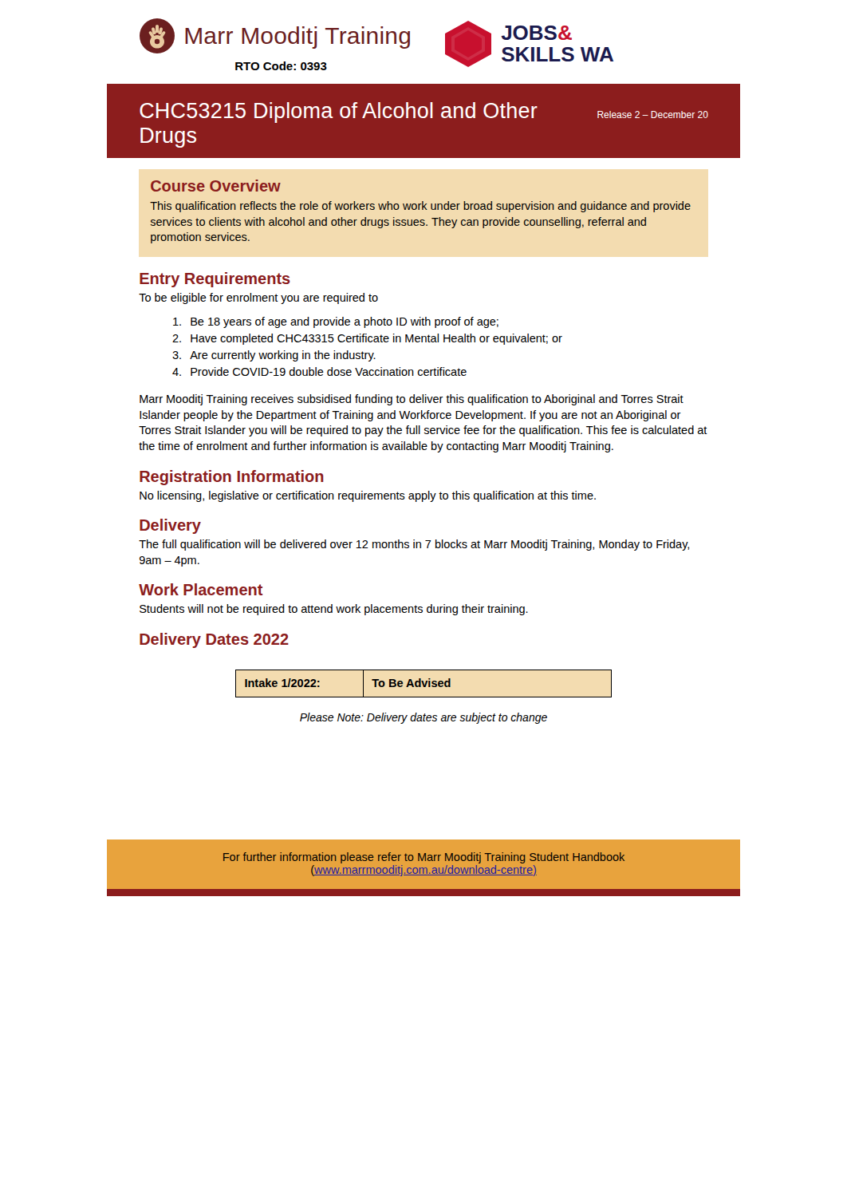Marr Mooditj Training
RTO Code: 0393
JOBS&
SKILLS WA
CHC53215 Diploma of Alcohol and Other Drugs
Release 2 – December 20
Course Overview
This qualification reflects the role of workers who work under broad supervision and guidance and provide services to clients with alcohol and other drugs issues. They can provide counselling, referral and promotion services.
Entry Requirements
To be eligible for enrolment you are required to
Be 18 years of age and provide a photo ID with proof of age;
Have completed CHC43315 Certificate in Mental Health or equivalent; or
Are currently working in the industry.
Provide COVID-19 double dose Vaccination certificate
Marr Mooditj Training receives subsidised funding to deliver this qualification to Aboriginal and Torres Strait Islander people by the Department of Training and Workforce Development. If you are not an Aboriginal or Torres Strait Islander you will be required to pay the full service fee for the qualification. This fee is calculated at the time of enrolment and further information is available by contacting Marr Mooditj Training.
Registration Information
No licensing, legislative or certification requirements apply to this qualification at this time.
Delivery
The full qualification will be delivered over 12 months in 7 blocks at Marr Mooditj Training, Monday to Friday, 9am – 4pm.
Work Placement
Students will not be required to attend work placements during their training.
Delivery Dates 2022
| Intake 1/2022: | To Be Advised |
Please Note: Delivery dates are subject to change
For further information please refer to Marr Mooditj Training Student Handbook
(www.marrmooditj.com.au/download-centre)